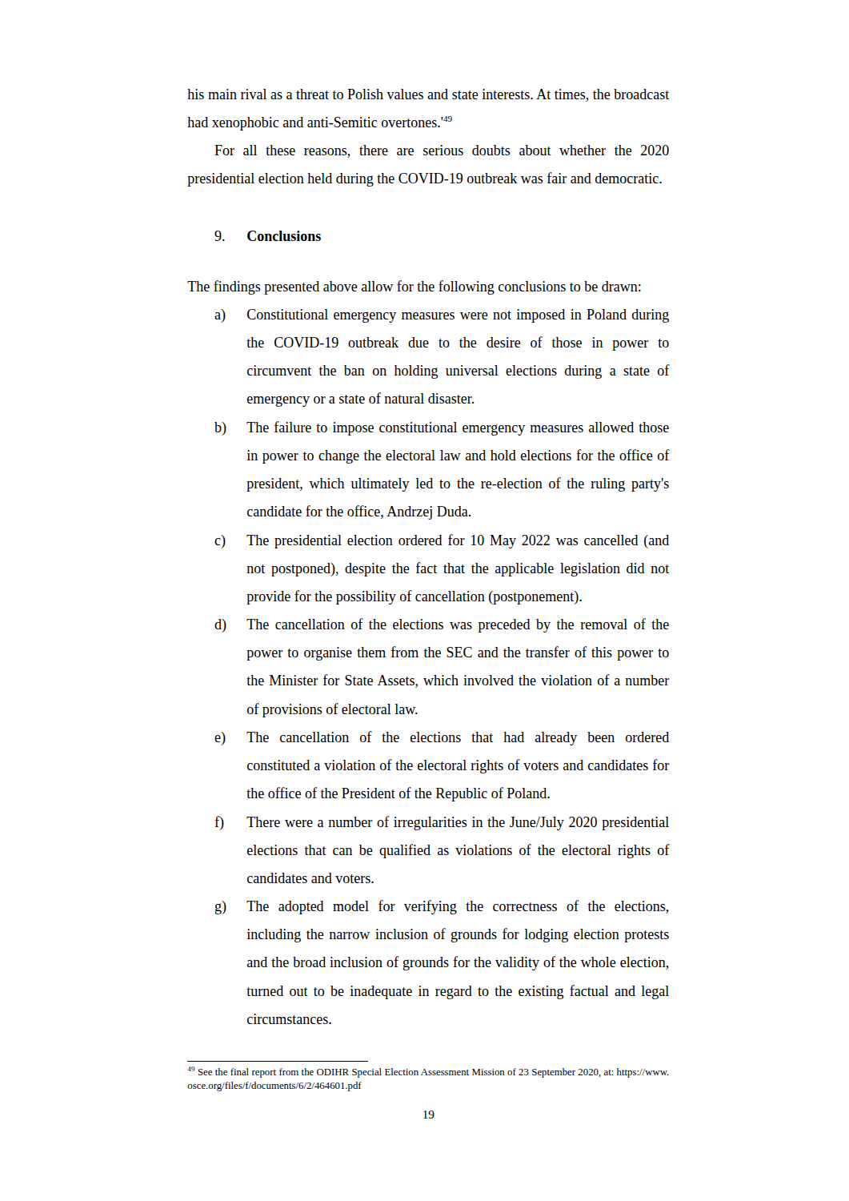his main rival as a threat to Polish values and state interests. At times, the broadcast had xenophobic and anti-Semitic overtones.'49
For all these reasons, there are serious doubts about whether the 2020 presidential election held during the COVID-19 outbreak was fair and democratic.
9.
Conclusions
The findings presented above allow for the following conclusions to be drawn:
a) Constitutional emergency measures were not imposed in Poland during the COVID-19 outbreak due to the desire of those in power to circumvent the ban on holding universal elections during a state of emergency or a state of natural disaster.
b) The failure to impose constitutional emergency measures allowed those in power to change the electoral law and hold elections for the office of president, which ultimately led to the re-election of the ruling party's candidate for the office, Andrzej Duda.
c) The presidential election ordered for 10 May 2022 was cancelled (and not postponed), despite the fact that the applicable legislation did not provide for the possibility of cancellation (postponement).
d) The cancellation of the elections was preceded by the removal of the power to organise them from the SEC and the transfer of this power to the Minister for State Assets, which involved the violation of a number of provisions of electoral law.
e) The cancellation of the elections that had already been ordered constituted a violation of the electoral rights of voters and candidates for the office of the President of the Republic of Poland.
f) There were a number of irregularities in the June/July 2020 presidential elections that can be qualified as violations of the electoral rights of candidates and voters.
g) The adopted model for verifying the correctness of the elections, including the narrow inclusion of grounds for lodging election protests and the broad inclusion of grounds for the validity of the whole election, turned out to be inadequate in regard to the existing factual and legal circumstances.
49 See the final report from the ODIHR Special Election Assessment Mission of 23 September 2020, at: https://www.osce.org/files/f/documents/6/2/464601.pdf
19